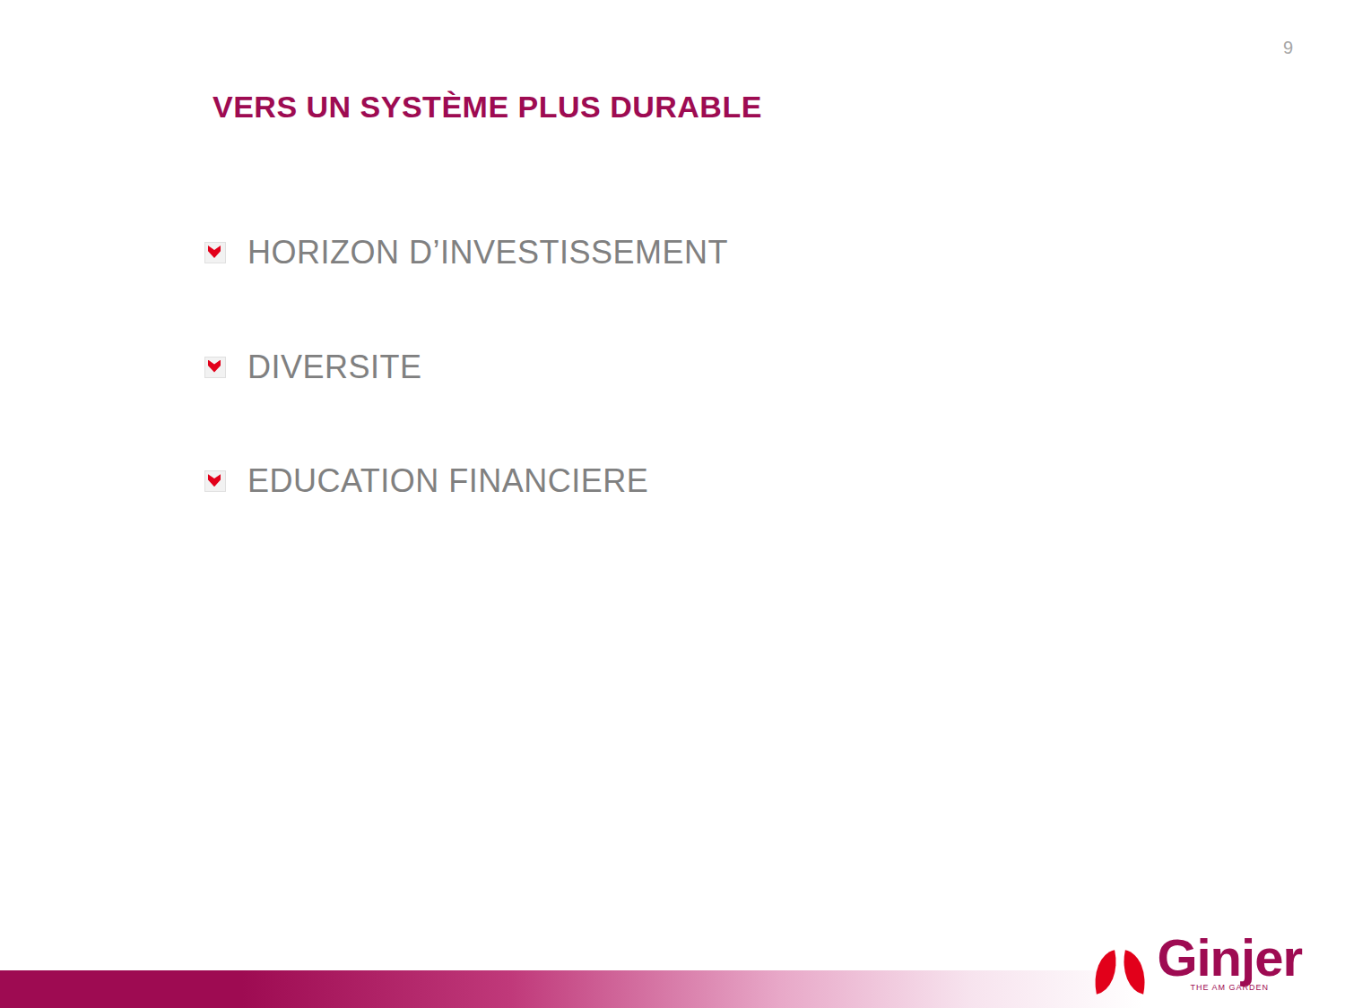9
Vers un système plus durable
HORIZON D’INVESTISSEMENT
DIVERSITE
EDUCATION FINANCIERE
Ginjer
THE AM GARDEN